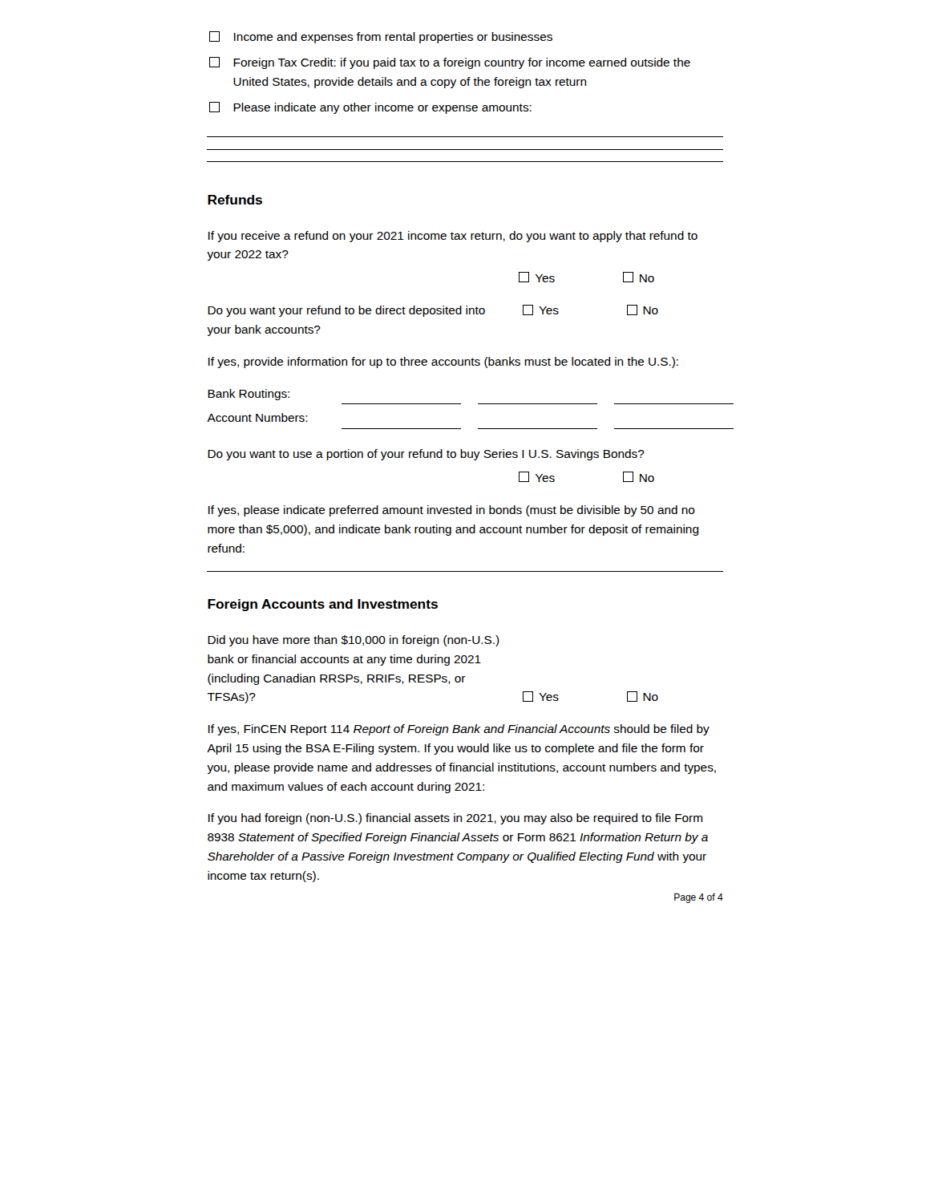Income and expenses from rental properties or businesses
Foreign Tax Credit: if you paid tax to a foreign country for income earned outside the United States, provide details and a copy of the foreign tax return
Please indicate any other income or expense amounts:
Refunds
If you receive a refund on your 2021 income tax return, do you want to apply that refund to your 2022 tax?
Yes No
Do you want your refund to be direct deposited into your bank accounts?
Yes No
If yes, provide information for up to three accounts (banks must be located in the U.S.):
Bank Routings:
Account Numbers:
Do you want to use a portion of your refund to buy Series I U.S. Savings Bonds?
Yes No
If yes, please indicate preferred amount invested in bonds (must be divisible by 50 and no more than $5,000), and indicate bank routing and account number for deposit of remaining refund:
Foreign Accounts and Investments
Did you have more than $10,000 in foreign (non-U.S.) bank or financial accounts at any time during 2021 (including Canadian RRSPs, RRIFs, RESPs, or TFSAs)?
Yes No
If yes, FinCEN Report 114 Report of Foreign Bank and Financial Accounts should be filed by April 15 using the BSA E-Filing system. If you would like us to complete and file the form for you, please provide name and addresses of financial institutions, account numbers and types, and maximum values of each account during 2021:
If you had foreign (non-U.S.) financial assets in 2021, you may also be required to file Form 8938 Statement of Specified Foreign Financial Assets or Form 8621 Information Return by a Shareholder of a Passive Foreign Investment Company or Qualified Electing Fund with your income tax return(s).
Page 4 of 4